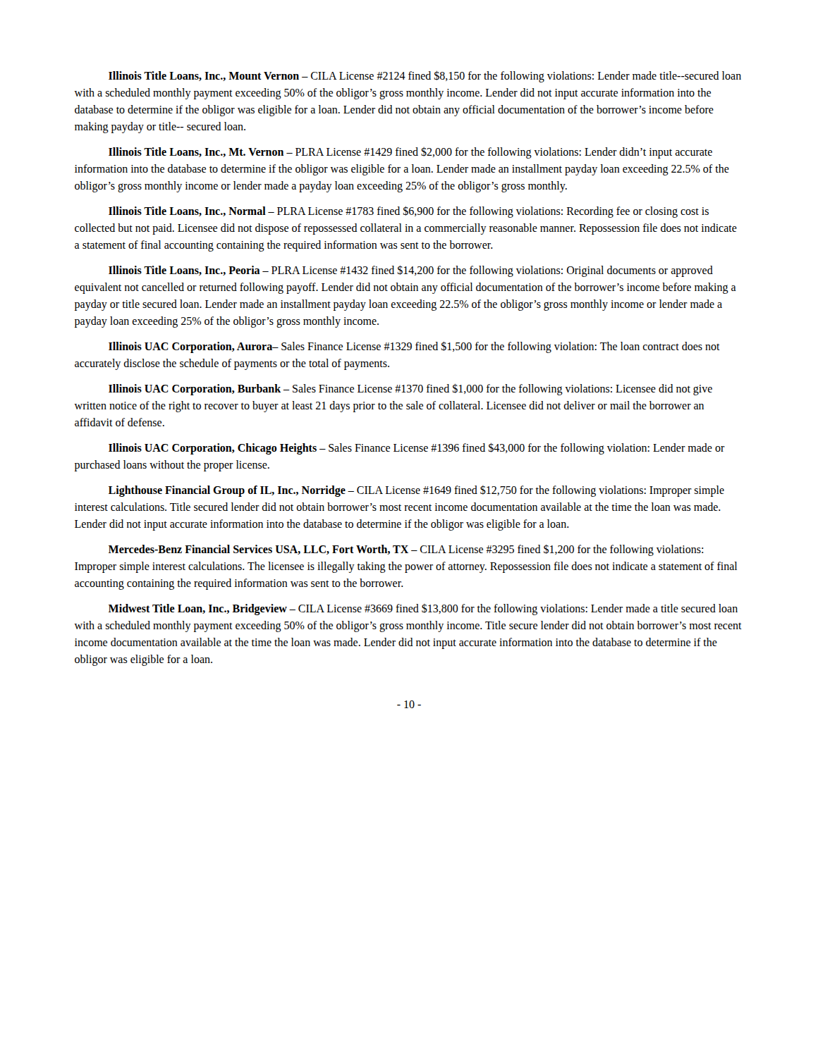Illinois Title Loans, Inc., Mount Vernon – CILA License #2124 fined $8,150 for the following violations: Lender made title--secured loan with a scheduled monthly payment exceeding 50% of the obligor’s gross monthly income. Lender did not input accurate information into the database to determine if the obligor was eligible for a loan. Lender did not obtain any official documentation of the borrower’s income before making payday or title-- secured loan.
Illinois Title Loans, Inc., Mt. Vernon – PLRA License #1429 fined $2,000 for the following violations: Lender didn’t input accurate information into the database to determine if the obligor was eligible for a loan. Lender made an installment payday loan exceeding 22.5% of the obligor’s gross monthly income or lender made a payday loan exceeding 25% of the obligor’s gross monthly.
Illinois Title Loans, Inc., Normal – PLRA License #1783 fined $6,900 for the following violations: Recording fee or closing cost is collected but not paid. Licensee did not dispose of repossessed collateral in a commercially reasonable manner. Repossession file does not indicate a statement of final accounting containing the required information was sent to the borrower.
Illinois Title Loans, Inc., Peoria – PLRA License #1432 fined $14,200 for the following violations: Original documents or approved equivalent not cancelled or returned following payoff. Lender did not obtain any official documentation of the borrower’s income before making a payday or title secured loan. Lender made an installment payday loan exceeding 22.5% of the obligor’s gross monthly income or lender made a payday loan exceeding 25% of the obligor’s gross monthly income.
Illinois UAC Corporation, Aurora– Sales Finance License #1329 fined $1,500 for the following violation: The loan contract does not accurately disclose the schedule of payments or the total of payments.
Illinois UAC Corporation, Burbank – Sales Finance License #1370 fined $1,000 for the following violations: Licensee did not give written notice of the right to recover to buyer at least 21 days prior to the sale of collateral. Licensee did not deliver or mail the borrower an affidavit of defense.
Illinois UAC Corporation, Chicago Heights – Sales Finance License #1396 fined $43,000 for the following violation: Lender made or purchased loans without the proper license.
Lighthouse Financial Group of IL, Inc., Norridge – CILA License #1649 fined $12,750 for the following violations: Improper simple interest calculations. Title secured lender did not obtain borrower’s most recent income documentation available at the time the loan was made. Lender did not input accurate information into the database to determine if the obligor was eligible for a loan.
Mercedes-Benz Financial Services USA, LLC, Fort Worth, TX – CILA License #3295 fined $1,200 for the following violations: Improper simple interest calculations. The licensee is illegally taking the power of attorney. Repossession file does not indicate a statement of final accounting containing the required information was sent to the borrower.
Midwest Title Loan, Inc., Bridgeview – CILA License #3669 fined $13,800 for the following violations: Lender made a title secured loan with a scheduled monthly payment exceeding 50% of the obligor’s gross monthly income. Title secure lender did not obtain borrower’s most recent income documentation available at the time the loan was made. Lender did not input accurate information into the database to determine if the obligor was eligible for a loan.
- 10 -